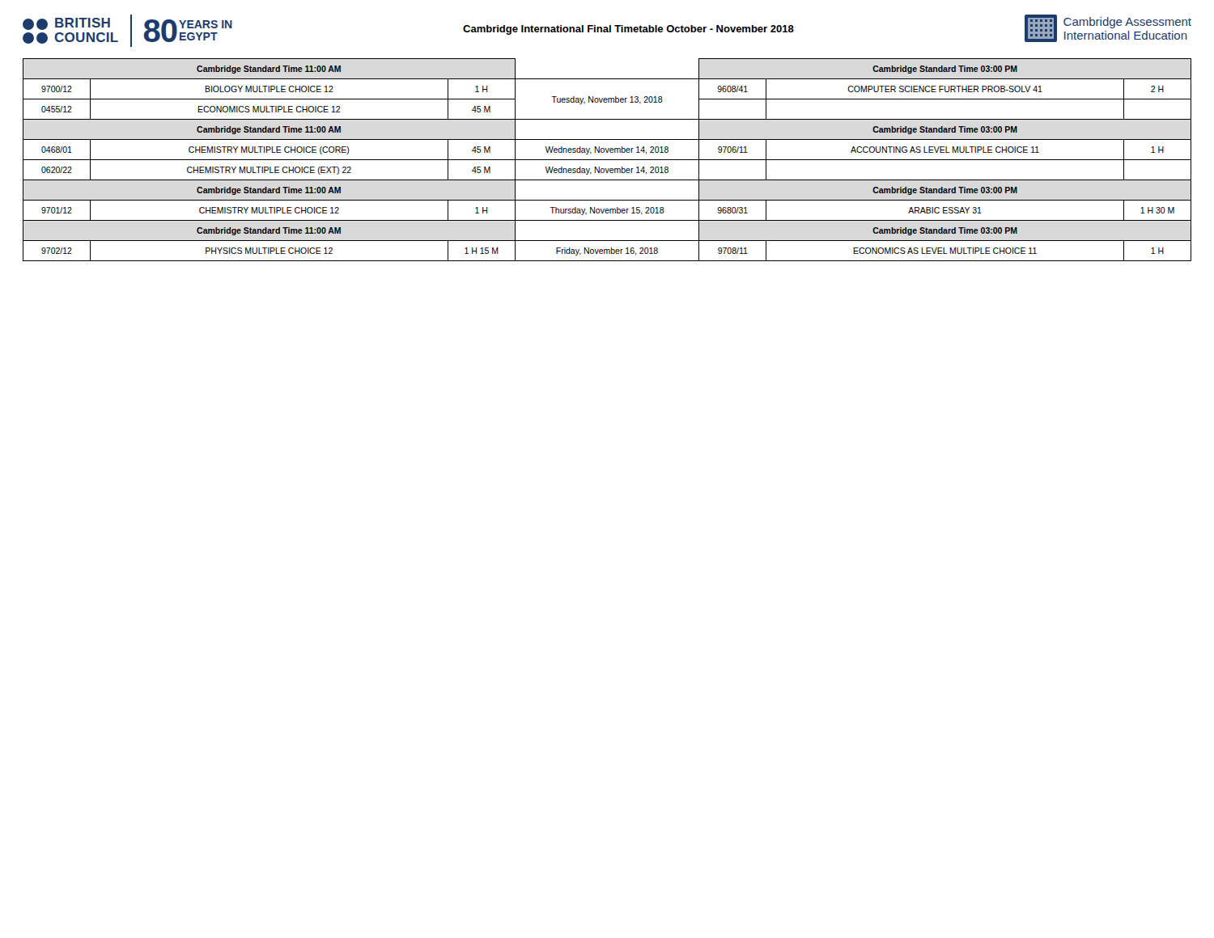BRITISH
COUNCIL
80
YEARS IN
EGYPT
Cambridge International Final Timetable October - November 2018
Cambridge Assessment
International Education
| Cambridge Standard Time 11:00 AM | | Cambridge Standard Time 03:00 PM |
| 9700/12 | BIOLOGY MULTIPLE CHOICE 12 | 1 H | Tuesday, November 13, 2018 | 9608/41 | COMPUTER SCIENCE FURTHER PROB-SOLV 41 | 2 H |
| 0455/12 | ECONOMICS MULTIPLE CHOICE 12 | 45 M | | | |
| Cambridge Standard Time 11:00 AM | | Cambridge Standard Time 03:00 PM |
| 0468/01 | CHEMISTRY MULTIPLE CHOICE (CORE) | 45 M | Wednesday, November 14, 2018 | 9706/11 | ACCOUNTING AS LEVEL MULTIPLE CHOICE 11 | 1 H |
| 0620/22 | CHEMISTRY MULTIPLE CHOICE (EXT) 22 | 45 M | Wednesday, November 14, 2018 | | | |
| Cambridge Standard Time 11:00 AM | | Cambridge Standard Time 03:00 PM |
| 9701/12 | CHEMISTRY MULTIPLE CHOICE 12 | 1 H | Thursday, November 15, 2018 | 9680/31 | ARABIC ESSAY 31 | 1 H 30 M |
| Cambridge Standard Time 11:00 AM | | Cambridge Standard Time 03:00 PM |
| 9702/12 | PHYSICS MULTIPLE CHOICE 12 | 1 H 15 M | Friday, November 16, 2018 | 9708/11 | ECONOMICS AS LEVEL MULTIPLE CHOICE 11 | 1 H |